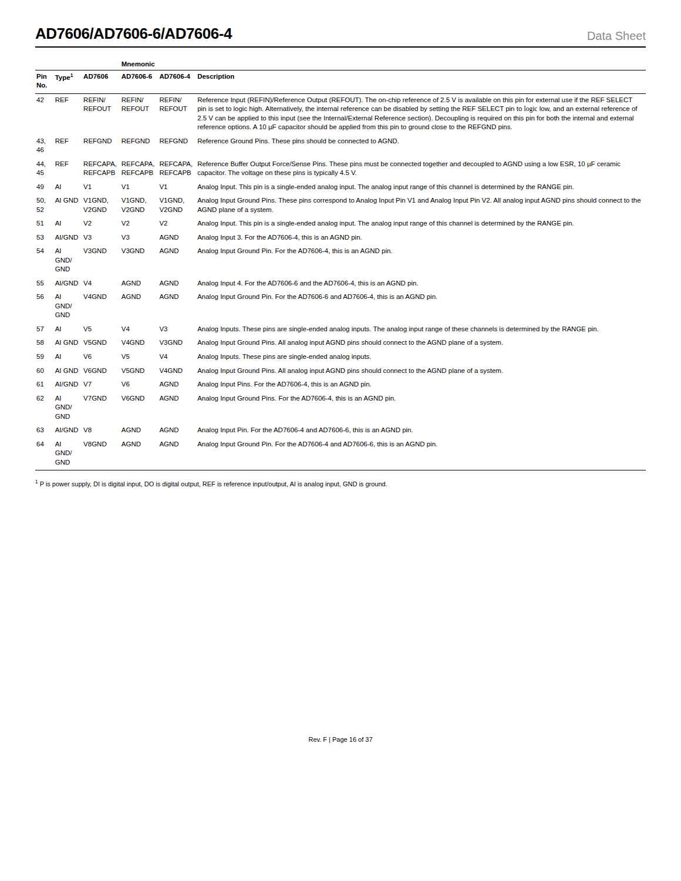AD7606/AD7606-6/AD7606-4
Data Sheet
| | | Mnemonic | |
| --- | --- | --- | --- |
| Pin No. | Type 1 | AD7606 | AD7606-6 | AD7606-4 | Description |
| 42 | REF | REFIN/ REFOUT | REFIN/ REFOUT | REFIN/ REFOUT | Reference Input (REFIN)/Reference Output (REFOUT). The on-chip reference of 2.5 V is available on this pin for external use if the REF SELECT pin is set to logic high. Alternatively, the internal reference can be disabled by setting the REF SELECT pin to logic low, and an external reference of 2.5 V can be applied to this input (see the Internal/External Reference section). Decoupling is required on this pin for both the internal and external reference options. A 10 µF capacitor should be applied from this pin to ground close to the REFGND pins. |
| 43, 46 | REF | REFGND | REFGND | REFGND | Reference Ground Pins. These pins should be connected to AGND. |
| 44, 45 | REF | REFCAPA, REFCAPB | REFCAPA, REFCAPB | REFCAPA, REFCAPB | Reference Buffer Output Force/Sense Pins. These pins must be connected together and decoupled to AGND using a low ESR, 10 µF ceramic capacitor. The voltage on these pins is typically 4.5 V. |
| 49 | AI | V1 | V1 | V1 | Analog Input. This pin is a single-ended analog input. The analog input range of this channel is determined by the RANGE pin. |
| 50, 52 | AI GND | V1GND, V2GND | V1GND, V2GND | V1GND, V2GND | Analog Input Ground Pins. These pins correspond to Analog Input Pin V1 and Analog Input Pin V2. All analog input AGND pins should connect to the AGND plane of a system. |
| 51 | AI | V2 | V2 | V2 | Analog Input. This pin is a single-ended analog input. The analog input range of this channel is determined by the RANGE pin. |
| 53 | AI/GND | V3 | V3 | AGND | Analog Input 3. For the AD7606-4, this is an AGND pin. |
| 54 | AI GND/ GND | V3GND | V3GND | AGND | Analog Input Ground Pin. For the AD7606-4, this is an AGND pin. |
| 55 | AI/GND | V4 | AGND | AGND | Analog Input 4. For the AD7606-6 and the AD7606-4, this is an AGND pin. |
| 56 | AI GND/ GND | V4GND | AGND | AGND | Analog Input Ground Pin. For the AD7606-6 and AD7606-4, this is an AGND pin. |
| 57 | AI | V5 | V4 | V3 | Analog Inputs. These pins are single-ended analog inputs. The analog input range of these channels is determined by the RANGE pin. |
| 58 | AI GND | V5GND | V4GND | V3GND | Analog Input Ground Pins. All analog input AGND pins should connect to the AGND plane of a system. |
| 59 | AI | V6 | V5 | V4 | Analog Inputs. These pins are single-ended analog inputs. |
| 60 | AI GND | V6GND | V5GND | V4GND | Analog Input Ground Pins. All analog input AGND pins should connect to the AGND plane of a system. |
| 61 | AI/GND | V7 | V6 | AGND | Analog Input Pins. For the AD7606-4, this is an AGND pin. |
| 62 | AI GND/ GND | V7GND | V6GND | AGND | Analog Input Ground Pins. For the AD7606-4, this is an AGND pin. |
| 63 | AI/GND | V8 | AGND | AGND | Analog Input Pin. For the AD7606-4 and AD7606-6, this is an AGND pin. |
| 64 | AI GND/ GND | V8GND | AGND | AGND | Analog Input Ground Pin. For the AD7606-4 and AD7606-6, this is an AGND pin. |
1 P is power supply, DI is digital input, DO is digital output, REF is reference input/output, AI is analog input, GND is ground.
Rev. F | Page 16 of 37